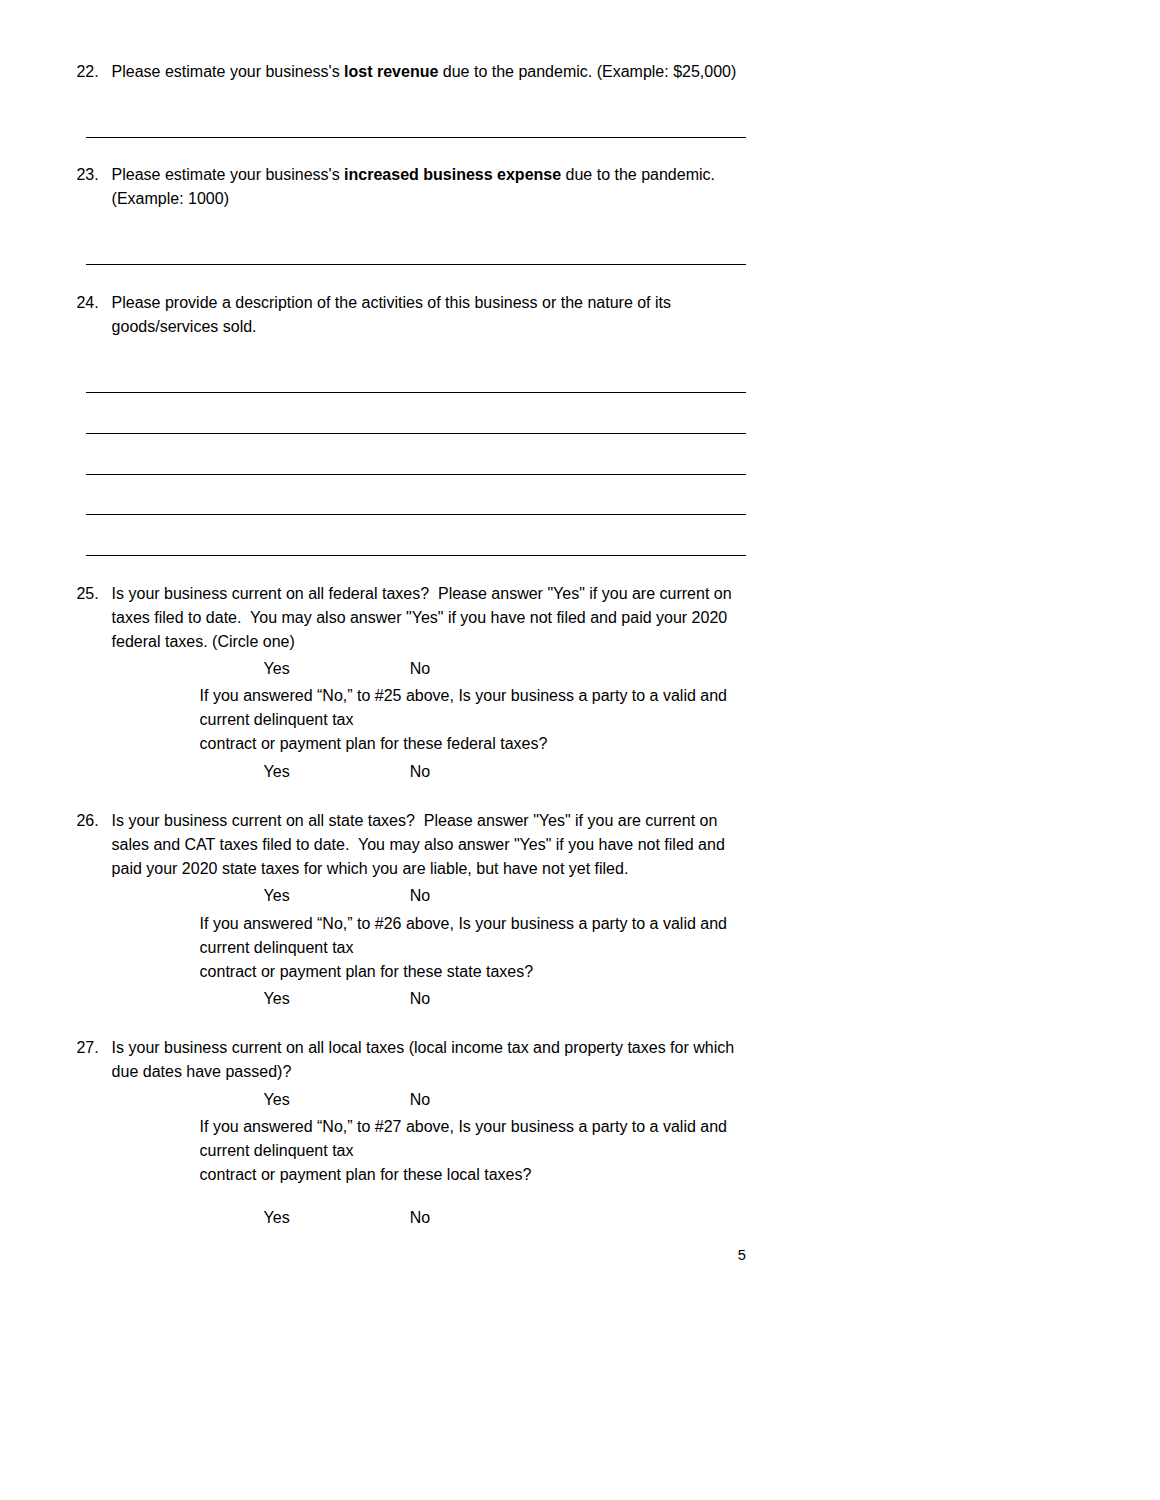Please estimate your business's lost revenue due to the pandemic. (Example: $25,000)
Please estimate your business's increased business expense due to the pandemic. (Example: 1000)
Please provide a description of the activities of this business or the nature of its goods/services sold.
Is your business current on all federal taxes? Please answer "Yes" if you are current on taxes filed to date. You may also answer "Yes" if you have not filed and paid your 2020 federal taxes. (Circle one)
YesNo
If you answered “No,” to #25 above, Is your business a party to a valid and current delinquent tax
contract or payment plan for these federal taxes?
YesNo
Is your business current on all state taxes? Please answer "Yes" if you are current on sales and CAT taxes filed to date. You may also answer "Yes" if you have not filed and paid your 2020 state taxes for which you are liable, but have not yet filed.
YesNo
If you answered “No,” to #26 above, Is your business a party to a valid and current delinquent tax
contract or payment plan for these state taxes?
YesNo
Is your business current on all local taxes (local income tax and property taxes for which due dates have passed)?
YesNo
If you answered “No,” to #27 above, Is your business a party to a valid and current delinquent tax
contract or payment plan for these local taxes?
YesNo
5